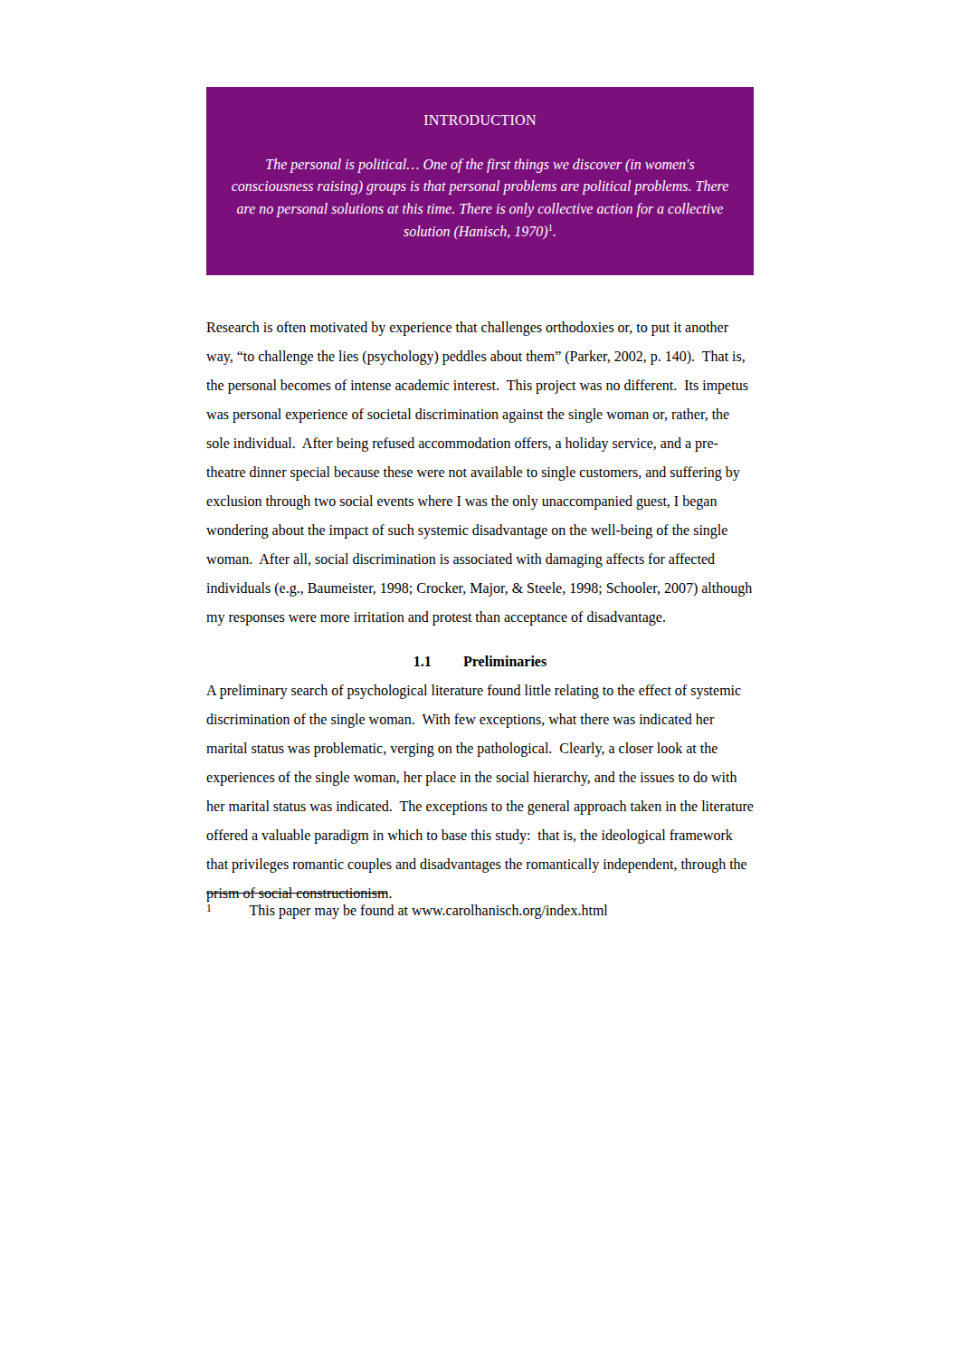INTRODUCTION
The personal is political… One of the first things we discover (in women's consciousness raising) groups is that personal problems are political problems. There are no personal solutions at this time. There is only collective action for a collective solution (Hanisch, 1970)1.
Research is often motivated by experience that challenges orthodoxies or, to put it another way, “to challenge the lies (psychology) peddles about them” (Parker, 2002, p. 140). That is, the personal becomes of intense academic interest. This project was no different. Its impetus was personal experience of societal discrimination against the single woman or, rather, the sole individual. After being refused accommodation offers, a holiday service, and a pre-theatre dinner special because these were not available to single customers, and suffering by exclusion through two social events where I was the only unaccompanied guest, I began wondering about the impact of such systemic disadvantage on the well-being of the single woman. After all, social discrimination is associated with damaging affects for affected individuals (e.g., Baumeister, 1998; Crocker, Major, & Steele, 1998; Schooler, 2007) although my responses were more irritation and protest than acceptance of disadvantage.
1.1 Preliminaries
A preliminary search of psychological literature found little relating to the effect of systemic discrimination of the single woman. With few exceptions, what there was indicated her marital status was problematic, verging on the pathological. Clearly, a closer look at the experiences of the single woman, her place in the social hierarchy, and the issues to do with her marital status was indicated. The exceptions to the general approach taken in the literature offered a valuable paradigm in which to base this study: that is, the ideological framework that privileges romantic couples and disadvantages the romantically independent, through the prism of social constructionism.
1 This paper may be found at www.carolhanisch.org/index.html